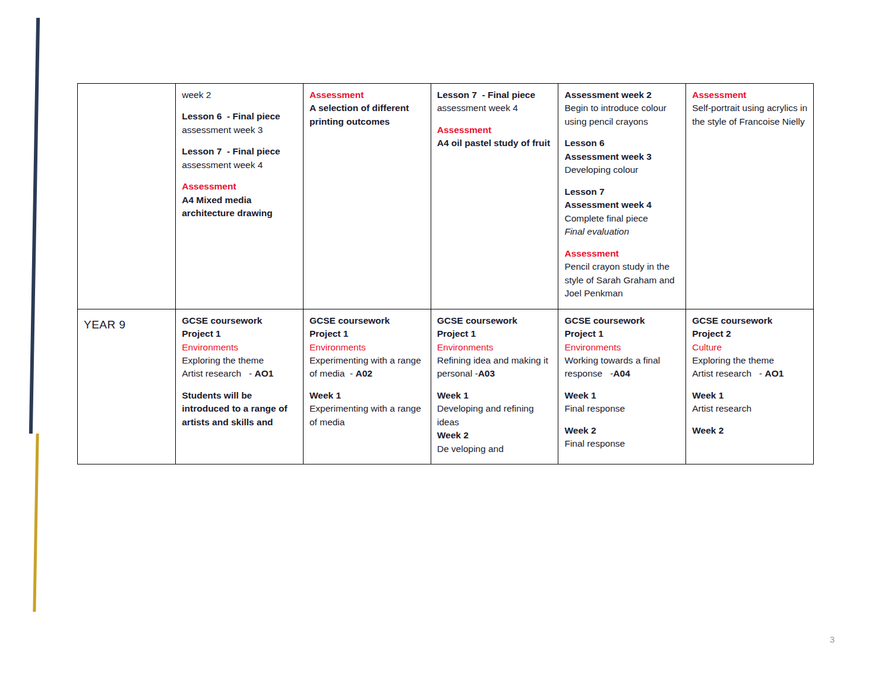| | week 2 Lesson 6 - Final piece assessment week 3 Lesson 7 - Final piece assessment week 4 Assessment A4 Mixed media architecture drawing | Assessment A selection of different printing outcomes | Lesson 7 - Final piece assessment week 4 Assessment A4 oil pastel study of fruit | Assessment week 2 Begin to introduce colour using pencil crayons Lesson 6 Assessment week 3 Developing colour Lesson 7 Assessment week 4 Complete final piece Final evaluation Assessment Pencil crayon study in the style of Sarah Graham and Joel Penkman | Assessment Self-portrait using acrylics in the style of Francoise Nielly |
| YEAR 9 | GCSE coursework Project 1 Environments Exploring the theme Artist research - AO1 Students will be introduced to a range of artists and skills and | GCSE coursework Project 1 Environments Experimenting with a range of media - A02 Week 1 Experimenting with a range of media | GCSE coursework Project 1 Environments Refining idea and making it personal - A03 Week 1 Developing and refining ideas Week 2 De veloping and | GCSE coursework Project 1 Environments Working towards a final response - A04 Week 1 Final response Week 2 Final response | GCSE coursework Project 2 Culture Exploring the theme Artist research - AO1 Week 1 Artist research Week 2 |
3